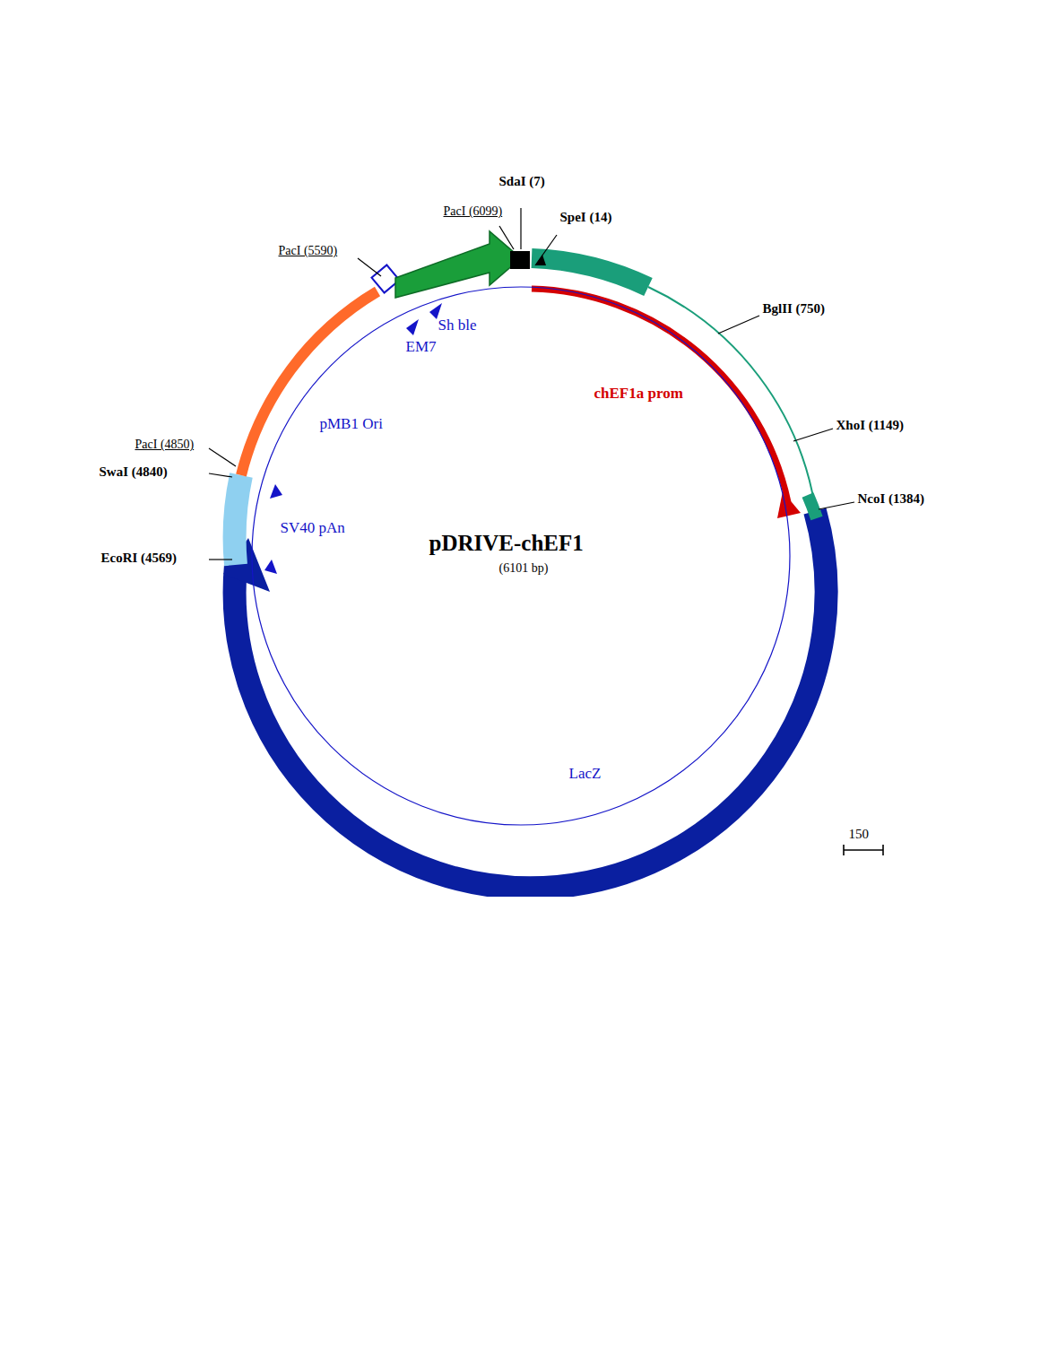SdaI (7)
SpeI (14)
PacI (6099)
PacI (5590)
BglII (750)
XhoI (1149)
NcoI (1384)
PacI (4850)
SwaI (4840)
EcoRI (4569)
Sh ble
EM7
pMB1 Ori
SV40 pAn
LacZ
chEF1a prom
pDRIVE-chEF1
(6101 bp)
150